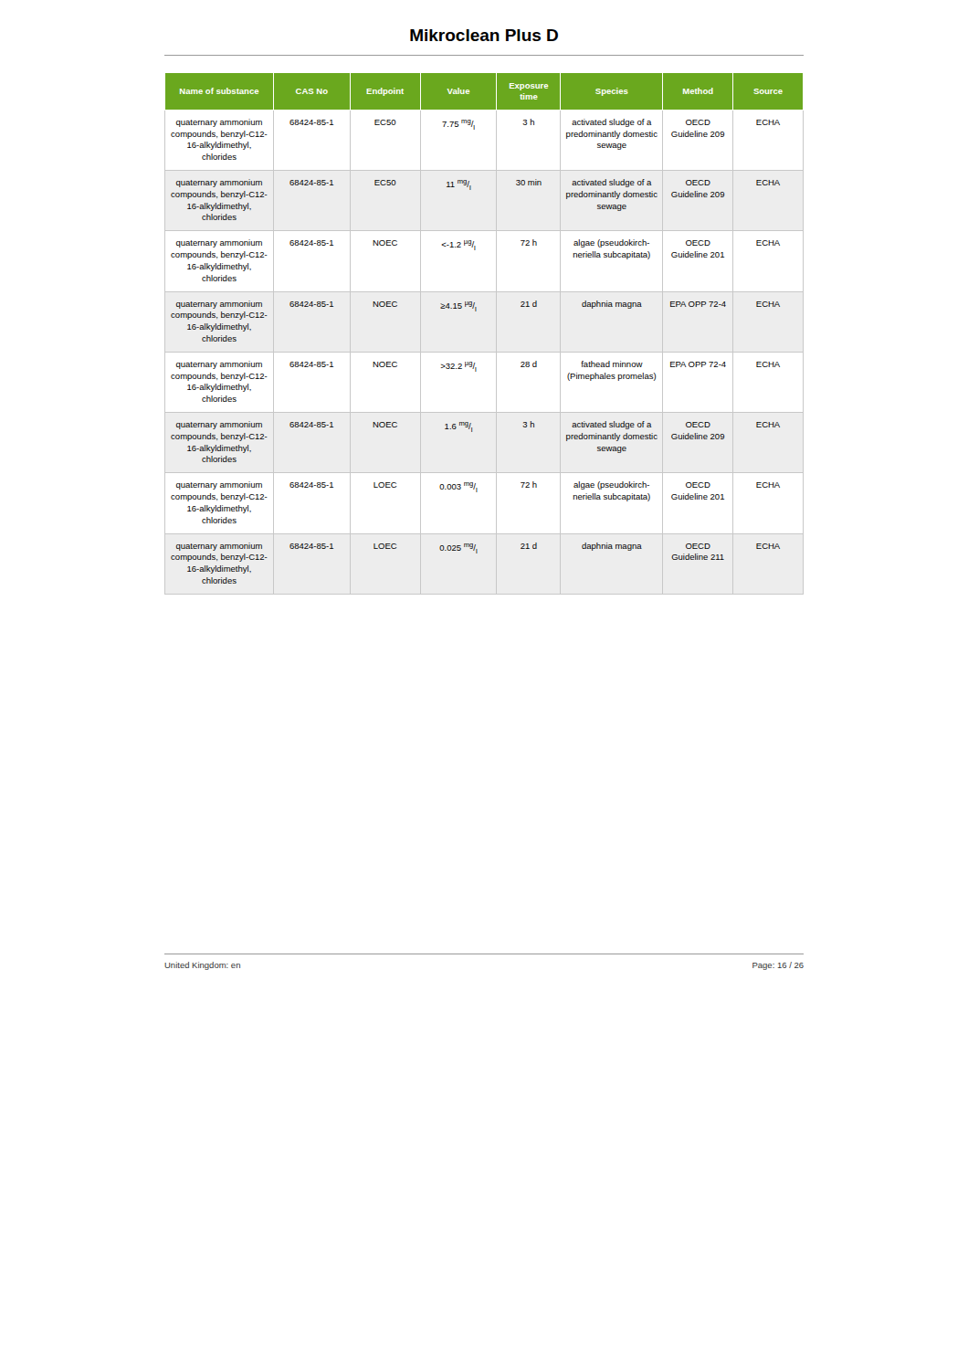Mikroclean Plus D
| Name of sub­stance | CAS No | Endpoint | Value | Expos­ure time | Species | Method | Source |
| --- | --- | --- | --- | --- | --- | --- | --- |
| quaternary am­monium com­pounds, benzyl-C12-16-al­kyldimethyl, chlorides | 68424-85-1 | EC50 | 7.75 mg / l | 3 h | activated sludge of a pre­dominantly do­mestic sewage | OECD Guideline 209 | ECHA |
| quaternary am­monium com­pounds, benzyl-C12-16-al­kyldimethyl, chlorides | 68424-85-1 | EC50 | 11 mg / l | 30 min | activated sludge of a pre­dominantly do­mestic sewage | OECD Guideline 209 | ECHA |
| quaternary am­monium com­pounds, benzyl-C12-16-al­kyldimethyl, chlorides | 68424-85-1 | NOEC | <-1.2 µg / l | 72 h | algae (pseudokirch­neriella subcap­itata) | OECD Guideline 201 | ECHA |
| quaternary am­monium com­pounds, benzyl-C12-16-al­kyldimethyl, chlorides | 68424-85-1 | NOEC | ≥4.15 µg / l | 21 d | daphnia magna | EPA OPP 72-4 | ECHA |
| quaternary am­monium com­pounds, benzyl-C12-16-al­kyldimethyl, chlorides | 68424-85-1 | NOEC | >32.2 µg / l | 28 d | fathead min­now (Pimephales promelas) | EPA OPP 72-4 | ECHA |
| quaternary am­monium com­pounds, benzyl-C12-16-al­kyldimethyl, chlorides | 68424-85-1 | NOEC | 1.6 mg / l | 3 h | activated sludge of a pre­dominantly do­mestic sewage | OECD Guideline 209 | ECHA |
| quaternary am­monium com­pounds, benzyl-C12-16-al­kyldimethyl, chlorides | 68424-85-1 | LOEC | 0.003 mg / l | 72 h | algae (pseudokirch­neriella subcap­itata) | OECD Guideline 201 | ECHA |
| quaternary am­monium com­pounds, benzyl-C12-16-al­kyldimethyl, chlorides | 68424-85-1 | LOEC | 0.025 mg / l | 21 d | daphnia magna | OECD Guideline 211 | ECHA |
United Kingdom: en Page: 16 / 26